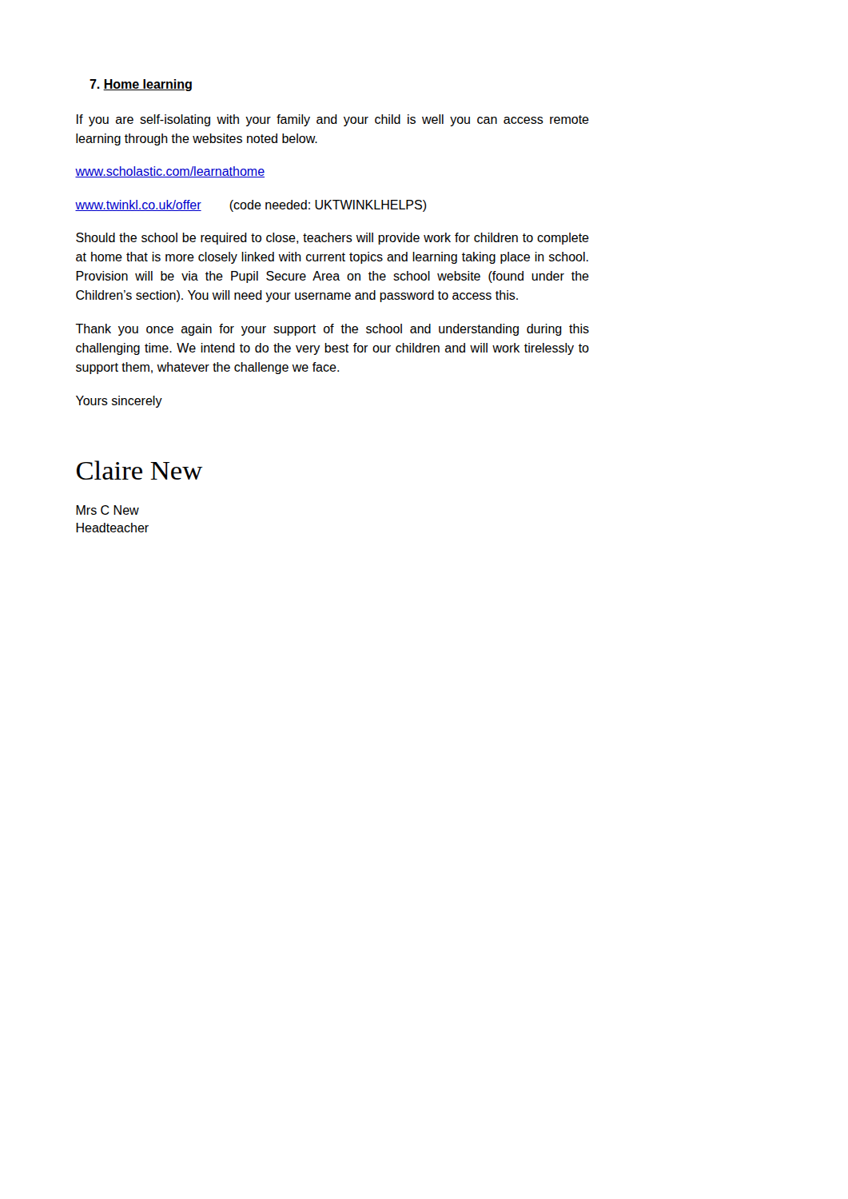Home learning
If you are self-isolating with your family and your child is well you can access remote learning through the websites noted below.
www.scholastic.com/learnathome
www.twinkl.co.uk/offer(code needed: UKTWINKLHELPS)
Should the school be required to close, teachers will provide work for children to complete at home that is more closely linked with current topics and learning taking place in school. Provision will be via the Pupil Secure Area on the school website (found under the Children’s section). You will need your username and password to access this.
Thank you once again for your support of the school and understanding during this challenging time. We intend to do the very best for our children and will work tirelessly to support them, whatever the challenge we face.
Yours sincerely
Claire New
Mrs C New
Headteacher